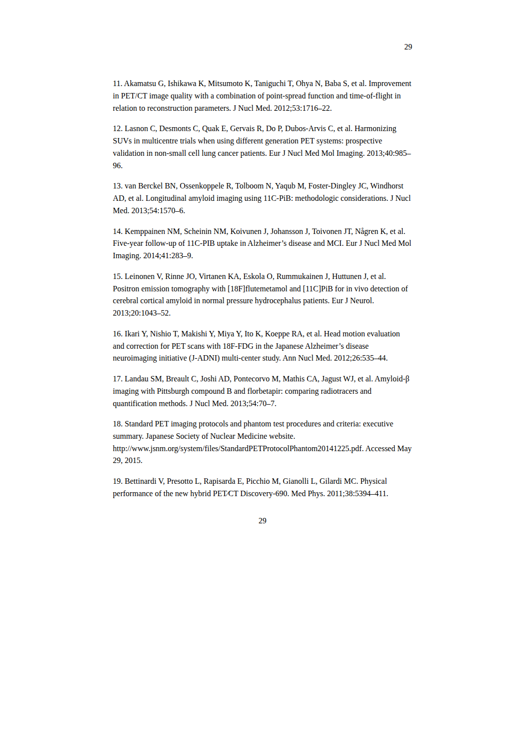29
11. Akamatsu G, Ishikawa K, Mitsumoto K, Taniguchi T, Ohya N, Baba S, et al. Improvement in PET/CT image quality with a combination of point-spread function and time-of-flight in relation to reconstruction parameters. J Nucl Med. 2012;53:1716–22.
12. Lasnon C, Desmonts C, Quak E, Gervais R, Do P, Dubos-Arvis C, et al. Harmonizing SUVs in multicentre trials when using different generation PET systems: prospective validation in non-small cell lung cancer patients. Eur J Nucl Med Mol Imaging. 2013;40:985–96.
13. van Berckel BN, Ossenkoppele R, Tolboom N, Yaqub M, Foster-Dingley JC, Windhorst AD, et al. Longitudinal amyloid imaging using 11C-PiB: methodologic considerations. J Nucl Med. 2013;54:1570–6.
14. Kemppainen NM, Scheinin NM, Koivunen J, Johansson J, Toivonen JT, Någren K, et al. Five-year follow-up of 11C-PIB uptake in Alzheimer’s disease and MCI. Eur J Nucl Med Mol Imaging. 2014;41:283–9.
15. Leinonen V, Rinne JO, Virtanen KA, Eskola O, Rummukainen J, Huttunen J, et al. Positron emission tomography with [18F]flutemetamol and [11C]PiB for in vivo detection of cerebral cortical amyloid in normal pressure hydrocephalus patients. Eur J Neurol. 2013;20:1043–52.
16. Ikari Y, Nishio T, Makishi Y, Miya Y, Ito K, Koeppe RA, et al. Head motion evaluation and correction for PET scans with 18F-FDG in the Japanese Alzheimer’s disease neuroimaging initiative (J-ADNI) multi-center study. Ann Nucl Med. 2012;26:535–44.
17. Landau SM, Breault C, Joshi AD, Pontecorvo M, Mathis CA, Jagust WJ, et al. Amyloid-β imaging with Pittsburgh compound B and florbetapir: comparing radiotracers and quantification methods. J Nucl Med. 2013;54:70–7.
18. Standard PET imaging protocols and phantom test procedures and criteria: executive summary. Japanese Society of Nuclear Medicine website. http://www.jsnm.org/system/files/StandardPETProtocolPhantom20141225.pdf. Accessed May 29, 2015.
19. Bettinardi V, Presotto L, Rapisarda E, Picchio M, Gianolli L, Gilardi MC. Physical performance of the new hybrid PET∕CT Discovery-690. Med Phys. 2011;38:5394–411.
29